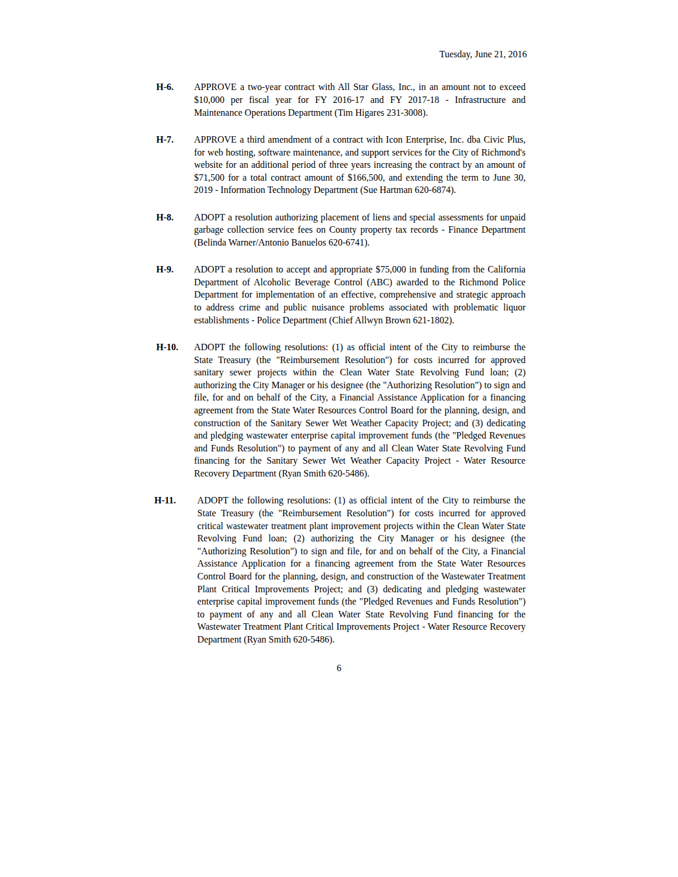Tuesday, June 21, 2016
H-6.
APPROVE a two-year contract with All Star Glass, Inc., in an amount not to exceed $10,000 per fiscal year for FY 2016-17 and FY 2017-18 - Infrastructure and Maintenance Operations Department (Tim Higares 231-3008).
H-7.
APPROVE a third amendment of a contract with Icon Enterprise, Inc. dba Civic Plus, for web hosting, software maintenance, and support services for the City of Richmond's website for an additional period of three years increasing the contract by an amount of $71,500 for a total contract amount of $166,500, and extending the term to June 30, 2019 - Information Technology Department (Sue Hartman 620-6874).
H-8.
ADOPT a resolution authorizing placement of liens and special assessments for unpaid garbage collection service fees on County property tax records - Finance Department (Belinda Warner/Antonio Banuelos 620-6741).
H-9.
ADOPT a resolution to accept and appropriate $75,000 in funding from the California Department of Alcoholic Beverage Control (ABC) awarded to the Richmond Police Department for implementation of an effective, comprehensive and strategic approach to address crime and public nuisance problems associated with problematic liquor establishments - Police Department (Chief Allwyn Brown 621-1802).
H-10.
ADOPT the following resolutions: (1) as official intent of the City to reimburse the State Treasury (the "Reimbursement Resolution") for costs incurred for approved sanitary sewer projects within the Clean Water State Revolving Fund loan; (2) authorizing the City Manager or his designee (the "Authorizing Resolution") to sign and file, for and on behalf of the City, a Financial Assistance Application for a financing agreement from the State Water Resources Control Board for the planning, design, and construction of the Sanitary Sewer Wet Weather Capacity Project; and (3) dedicating and pledging wastewater enterprise capital improvement funds (the "Pledged Revenues and Funds Resolution") to payment of any and all Clean Water State Revolving Fund financing for the Sanitary Sewer Wet Weather Capacity Project - Water Resource Recovery Department (Ryan Smith 620-5486).
H-11.
ADOPT the following resolutions: (1) as official intent of the City to reimburse the State Treasury (the "Reimbursement Resolution") for costs incurred for approved critical wastewater treatment plant improvement projects within the Clean Water State Revolving Fund loan; (2) authorizing the City Manager or his designee (the "Authorizing Resolution") to sign and file, for and on behalf of the City, a Financial Assistance Application for a financing agreement from the State Water Resources Control Board for the planning, design, and construction of the Wastewater Treatment Plant Critical Improvements Project; and (3) dedicating and pledging wastewater enterprise capital improvement funds (the "Pledged Revenues and Funds Resolution") to payment of any and all Clean Water State Revolving Fund financing for the Wastewater Treatment Plant Critical Improvements Project - Water Resource Recovery Department (Ryan Smith 620-5486).
6